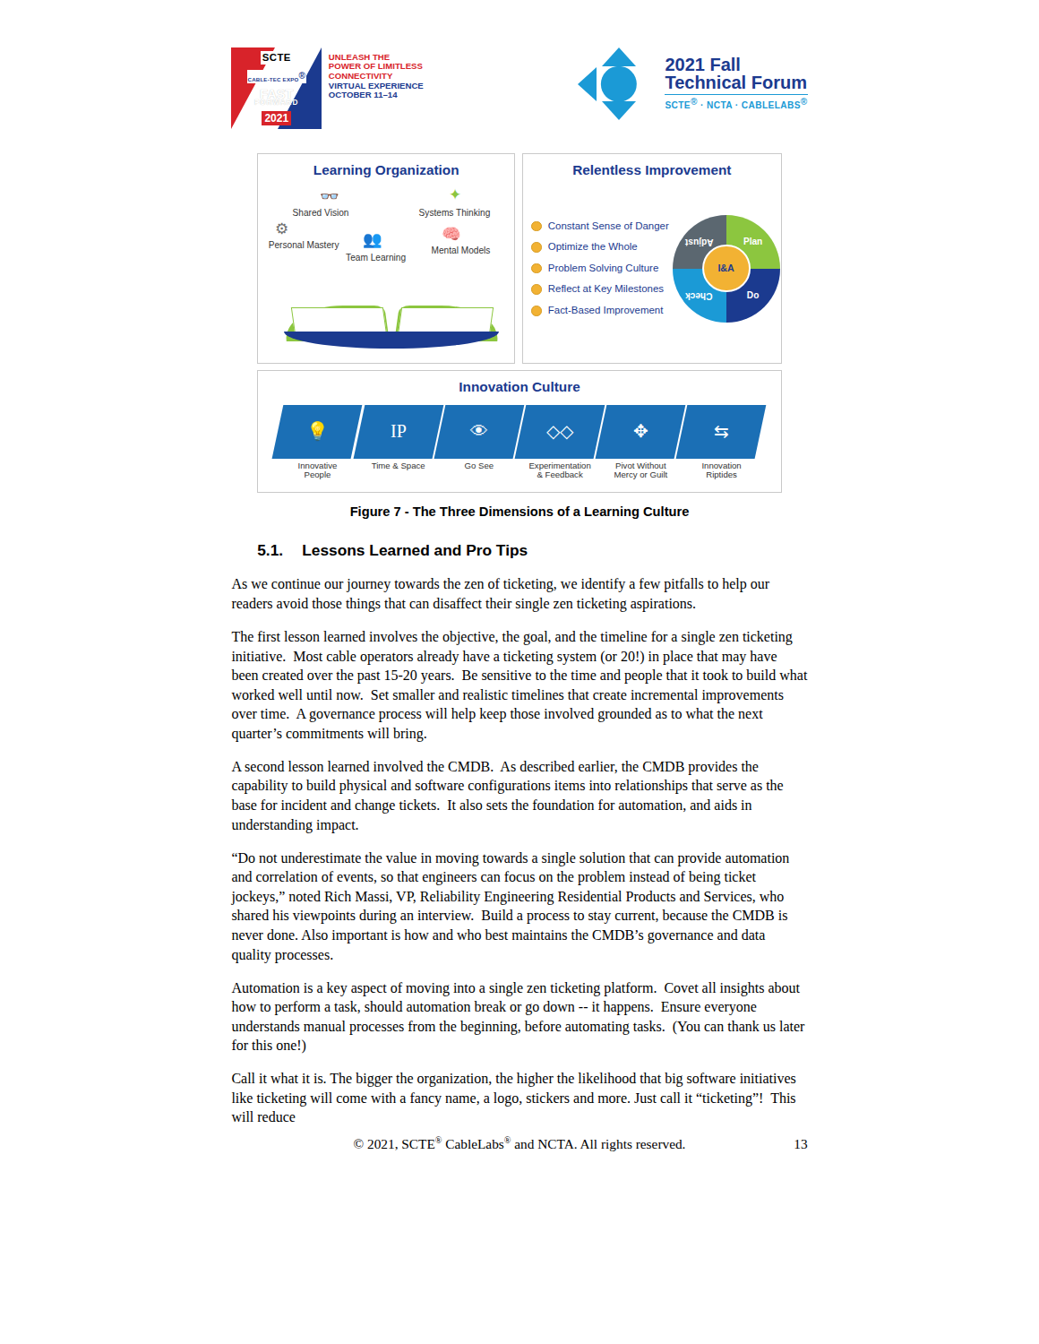SCTE
CABLE-TEC EXPO®
FASTFORWARD
2021
Unleash the
Power of Limitless
Connectivity
Virtual Experience
October 11–14
2021 Fall
Technical Forum
SCTE® · NCTA · CABLELABS®
Learning Organization
👓
Shared Vision
✦
Systems Thinking
⚙
Personal Mastery
👥
Team Learning
🧠
Mental Models
Relentless Improvement
Constant Sense of Danger
Optimize the Whole
Problem Solving Culture
Reflect at Key Milestones
Fact-Based Improvement
Plan
Do
Check
Adjust
I&A
Innovation Culture
💡
IP
👁
◇◇
✥
⇆
Innovative
People
Time & Space
Go See
Experimentation
& Feedback
Pivot Without
Mercy or Guilt
Innovation
Riptides
Figure 7 - The Three Dimensions of a Learning Culture
5.1. Lessons Learned and Pro Tips
As we continue our journey towards the zen of ticketing, we identify a few pitfalls to help our readers avoid those things that can disaffect their single zen ticketing aspirations.
The first lesson learned involves the objective, the goal, and the timeline for a single zen ticketing initiative. Most cable operators already have a ticketing system (or 20!) in place that may have been created over the past 15-20 years. Be sensitive to the time and people that it took to build what worked well until now. Set smaller and realistic timelines that create incremental improvements over time. A governance process will help keep those involved grounded as to what the next quarter’s commitments will bring.
A second lesson learned involved the CMDB. As described earlier, the CMDB provides the capability to build physical and software configurations items into relationships that serve as the base for incident and change tickets. It also sets the foundation for automation, and aids in understanding impact.
“Do not underestimate the value in moving towards a single solution that can provide automation and correlation of events, so that engineers can focus on the problem instead of being ticket jockeys,” noted Rich Massi, VP, Reliability Engineering Residential Products and Services, who shared his viewpoints during an interview. Build a process to stay current, because the CMDB is never done. Also important is how and who best maintains the CMDB’s governance and data quality processes.
Automation is a key aspect of moving into a single zen ticketing platform. Covet all insights about how to perform a task, should automation break or go down -- it happens. Ensure everyone understands manual processes from the beginning, before automating tasks. (You can thank us later for this one!)
Call it what it is. The bigger the organization, the higher the likelihood that big software initiatives like ticketing will come with a fancy name, a logo, stickers and more. Just call it “ticketing”! This will reduce
© 2021, SCTE® CableLabs® and NCTA. All rights reserved.
13